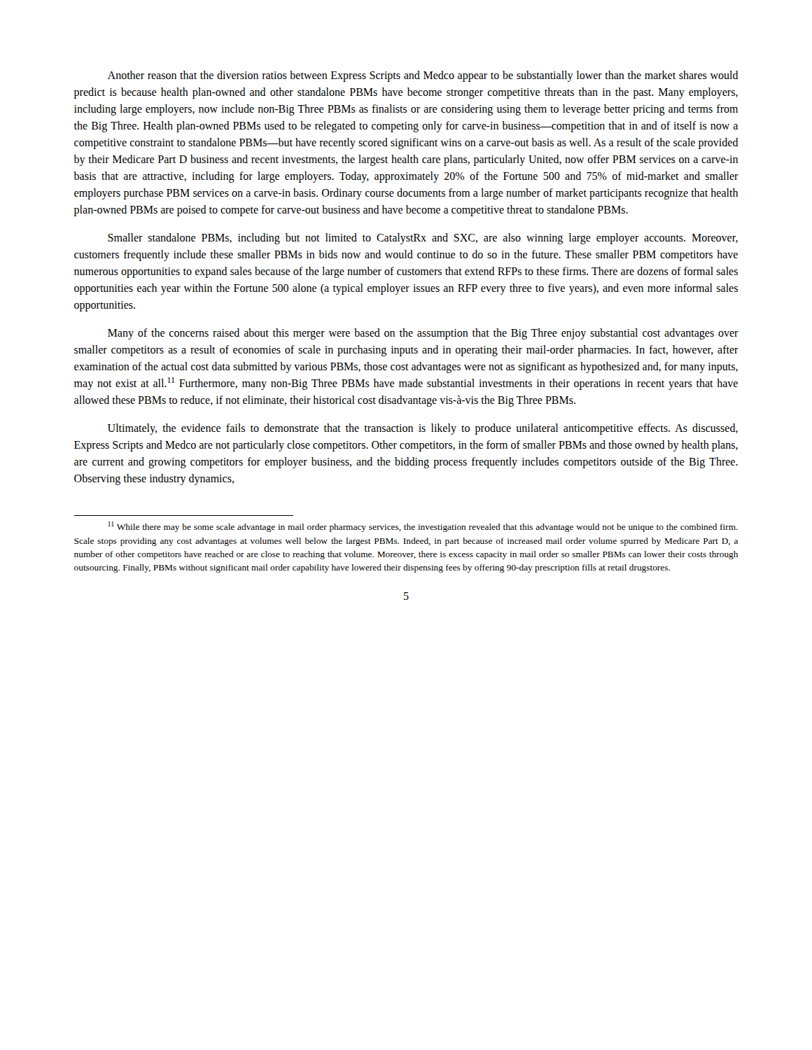Another reason that the diversion ratios between Express Scripts and Medco appear to be substantially lower than the market shares would predict is because health plan-owned and other standalone PBMs have become stronger competitive threats than in the past. Many employers, including large employers, now include non-Big Three PBMs as finalists or are considering using them to leverage better pricing and terms from the Big Three. Health plan-owned PBMs used to be relegated to competing only for carve-in business—competition that in and of itself is now a competitive constraint to standalone PBMs—but have recently scored significant wins on a carve-out basis as well. As a result of the scale provided by their Medicare Part D business and recent investments, the largest health care plans, particularly United, now offer PBM services on a carve-in basis that are attractive, including for large employers. Today, approximately 20% of the Fortune 500 and 75% of mid-market and smaller employers purchase PBM services on a carve-in basis. Ordinary course documents from a large number of market participants recognize that health plan-owned PBMs are poised to compete for carve-out business and have become a competitive threat to standalone PBMs.
Smaller standalone PBMs, including but not limited to CatalystRx and SXC, are also winning large employer accounts. Moreover, customers frequently include these smaller PBMs in bids now and would continue to do so in the future. These smaller PBM competitors have numerous opportunities to expand sales because of the large number of customers that extend RFPs to these firms. There are dozens of formal sales opportunities each year within the Fortune 500 alone (a typical employer issues an RFP every three to five years), and even more informal sales opportunities.
Many of the concerns raised about this merger were based on the assumption that the Big Three enjoy substantial cost advantages over smaller competitors as a result of economies of scale in purchasing inputs and in operating their mail-order pharmacies. In fact, however, after examination of the actual cost data submitted by various PBMs, those cost advantages were not as significant as hypothesized and, for many inputs, may not exist at all.11 Furthermore, many non-Big Three PBMs have made substantial investments in their operations in recent years that have allowed these PBMs to reduce, if not eliminate, their historical cost disadvantage vis-à-vis the Big Three PBMs.
Ultimately, the evidence fails to demonstrate that the transaction is likely to produce unilateral anticompetitive effects. As discussed, Express Scripts and Medco are not particularly close competitors. Other competitors, in the form of smaller PBMs and those owned by health plans, are current and growing competitors for employer business, and the bidding process frequently includes competitors outside of the Big Three. Observing these industry dynamics,
11 While there may be some scale advantage in mail order pharmacy services, the investigation revealed that this advantage would not be unique to the combined firm. Scale stops providing any cost advantages at volumes well below the largest PBMs. Indeed, in part because of increased mail order volume spurred by Medicare Part D, a number of other competitors have reached or are close to reaching that volume. Moreover, there is excess capacity in mail order so smaller PBMs can lower their costs through outsourcing. Finally, PBMs without significant mail order capability have lowered their dispensing fees by offering 90-day prescription fills at retail drugstores.
5